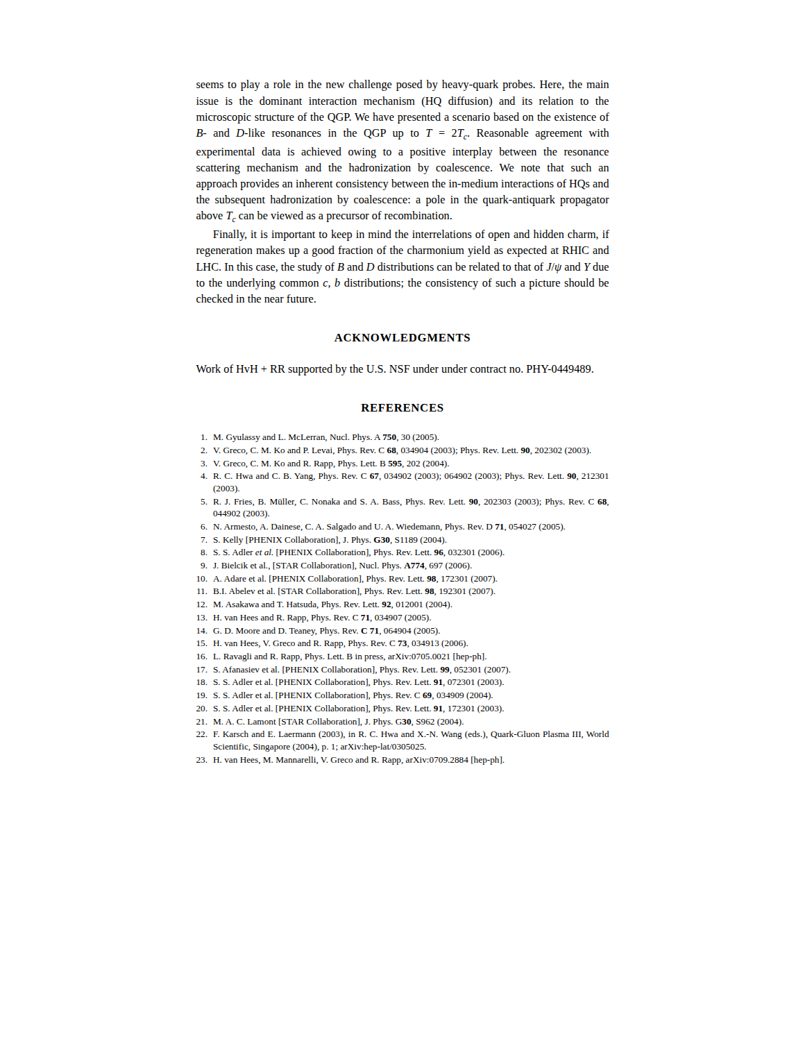seems to play a role in the new challenge posed by heavy-quark probes. Here, the main issue is the dominant interaction mechanism (HQ diffusion) and its relation to the microscopic structure of the QGP. We have presented a scenario based on the existence of B- and D-like resonances in the QGP up to T = 2Tc. Reasonable agreement with experimental data is achieved owing to a positive interplay between the resonance scattering mechanism and the hadronization by coalescence. We note that such an approach provides an inherent consistency between the in-medium interactions of HQs and the subsequent hadronization by coalescence: a pole in the quark-antiquark propagator above Tc can be viewed as a precursor of recombination.
Finally, it is important to keep in mind the interrelations of open and hidden charm, if regeneration makes up a good fraction of the charmonium yield as expected at RHIC and LHC. In this case, the study of B and D distributions can be related to that of J/ψ and Υ due to the underlying common c, b distributions; the consistency of such a picture should be checked in the near future.
ACKNOWLEDGMENTS
Work of HvH + RR supported by the U.S. NSF under under contract no. PHY-0449489.
REFERENCES
1. M. Gyulassy and L. McLerran, Nucl. Phys. A 750, 30 (2005).
2. V. Greco, C. M. Ko and P. Levai, Phys. Rev. C 68, 034904 (2003); Phys. Rev. Lett. 90, 202302 (2003).
3. V. Greco, C. M. Ko and R. Rapp, Phys. Lett. B 595, 202 (2004).
4. R. C. Hwa and C. B. Yang, Phys. Rev. C 67, 034902 (2003); 064902 (2003); Phys. Rev. Lett. 90, 212301 (2003).
5. R. J. Fries, B. Müller, C. Nonaka and S. A. Bass, Phys. Rev. Lett. 90, 202303 (2003); Phys. Rev. C 68, 044902 (2003).
6. N. Armesto, A. Dainese, C. A. Salgado and U. A. Wiedemann, Phys. Rev. D 71, 054027 (2005).
7. S. Kelly [PHENIX Collaboration], J. Phys. G30, S1189 (2004).
8. S. S. Adler et al. [PHENIX Collaboration], Phys. Rev. Lett. 96, 032301 (2006).
9. J. Bielcik et al., [STAR Collaboration], Nucl. Phys. A774, 697 (2006).
10. A. Adare et al. [PHENIX Collaboration], Phys. Rev. Lett. 98, 172301 (2007).
11. B.I. Abelev et al. [STAR Collaboration], Phys. Rev. Lett. 98, 192301 (2007).
12. M. Asakawa and T. Hatsuda, Phys. Rev. Lett. 92, 012001 (2004).
13. H. van Hees and R. Rapp, Phys. Rev. C 71, 034907 (2005).
14. G. D. Moore and D. Teaney, Phys. Rev. C 71, 064904 (2005).
15. H. van Hees, V. Greco and R. Rapp, Phys. Rev. C 73, 034913 (2006).
16. L. Ravagli and R. Rapp, Phys. Lett. B in press, arXiv:0705.0021 [hep-ph].
17. S. Afanasiev et al. [PHENIX Collaboration], Phys. Rev. Lett. 99, 052301 (2007).
18. S. S. Adler et al. [PHENIX Collaboration], Phys. Rev. Lett. 91, 072301 (2003).
19. S. S. Adler et al. [PHENIX Collaboration], Phys. Rev. C 69, 034909 (2004).
20. S. S. Adler et al. [PHENIX Collaboration], Phys. Rev. Lett. 91, 172301 (2003).
21. M. A. C. Lamont [STAR Collaboration], J. Phys. G30, S962 (2004).
22. F. Karsch and E. Laermann (2003), in R. C. Hwa and X.-N. Wang (eds.), Quark-Gluon Plasma III, World Scientific, Singapore (2004), p. 1; arXiv:hep-lat/0305025.
23. H. van Hees, M. Mannarelli, V. Greco and R. Rapp, arXiv:0709.2884 [hep-ph].